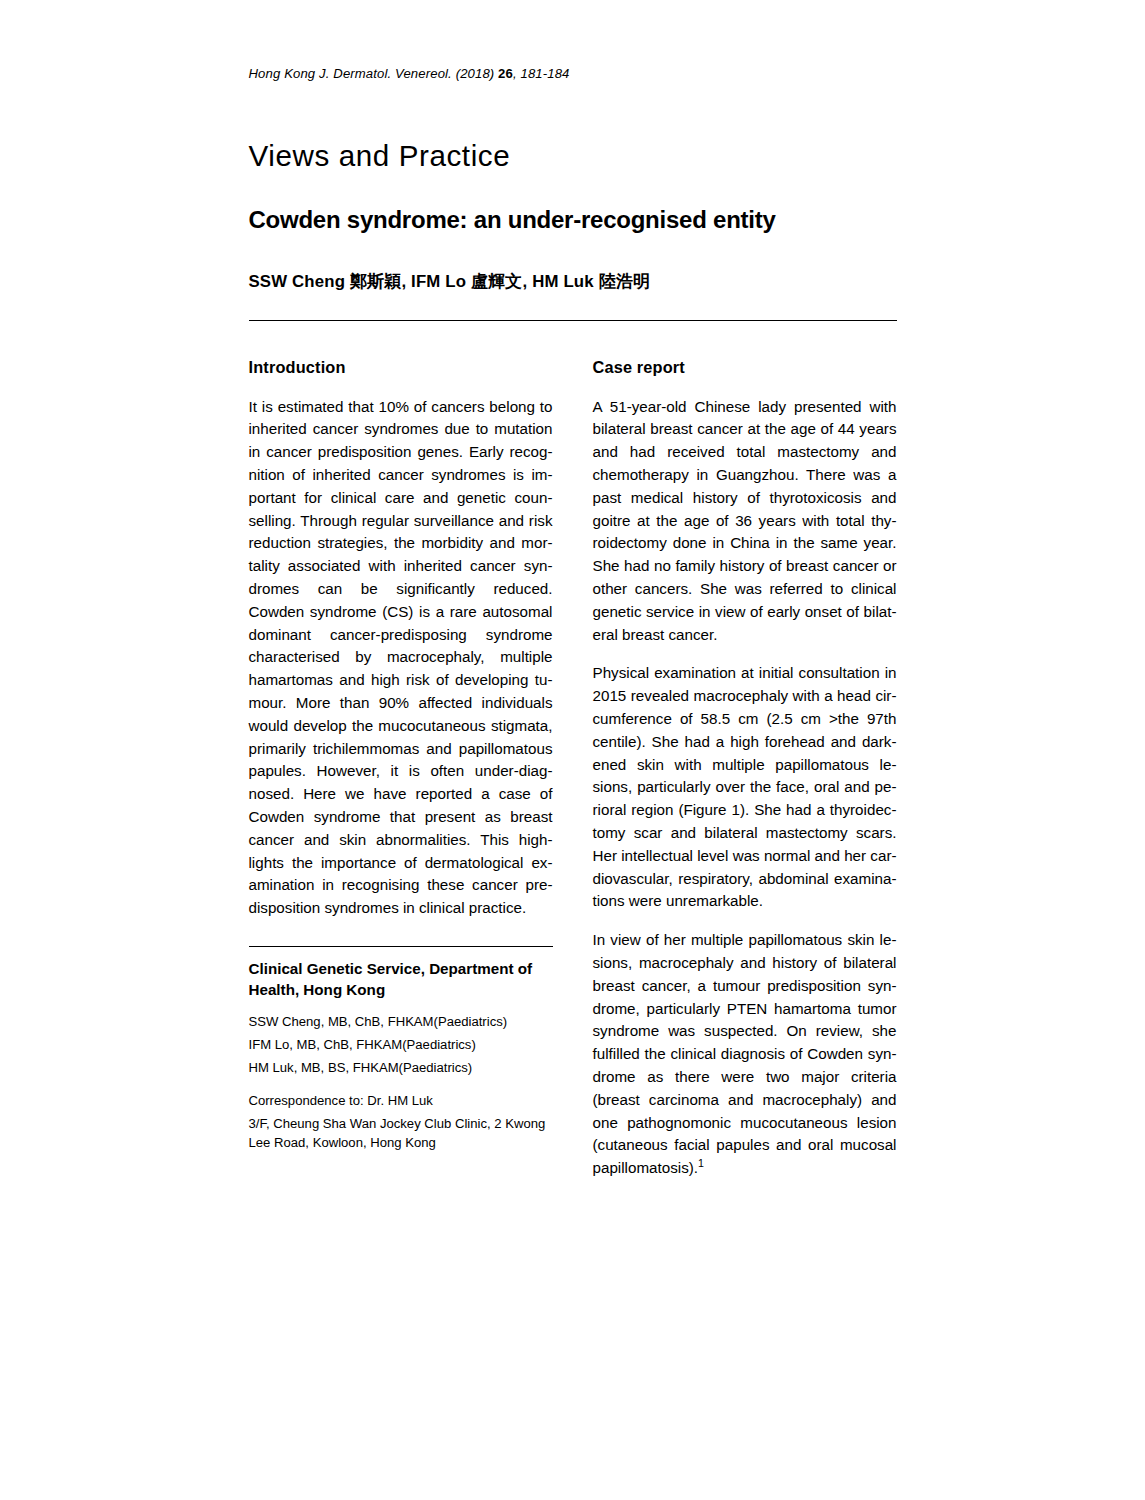Hong Kong J. Dermatol. Venereol. (2018) 26, 181-184
Views and Practice
Cowden syndrome: an under-recognised entity
SSW Cheng 鄭斯穎, IFM Lo 盧輝文, HM Luk 陸浩明
Introduction
It is estimated that 10% of cancers belong to inherited cancer syndromes due to mutation in cancer predisposition genes. Early recognition of inherited cancer syndromes is important for clinical care and genetic counselling. Through regular surveillance and risk reduction strategies, the morbidity and mortality associated with inherited cancer syndromes can be significantly reduced. Cowden syndrome (CS) is a rare autosomal dominant cancer-predisposing syndrome characterised by macrocephaly, multiple hamartomas and high risk of developing tumour. More than 90% affected individuals would develop the mucocutaneous stigmata, primarily trichilemmomas and papillomatous papules. However, it is often under-diagnosed. Here we have reported a case of Cowden syndrome that present as breast cancer and skin abnormalities. This highlights the importance of dermatological examination in recognising these cancer predisposition syndromes in clinical practice.
Clinical Genetic Service, Department of Health, Hong Kong
SSW Cheng, MB, ChB, FHKAM(Paediatrics)
IFM Lo, MB, ChB, FHKAM(Paediatrics)
HM Luk, MB, BS, FHKAM(Paediatrics)
Correspondence to: Dr. HM Luk
3/F, Cheung Sha Wan Jockey Club Clinic, 2 Kwong Lee Road, Kowloon, Hong Kong
Case report
A 51-year-old Chinese lady presented with bilateral breast cancer at the age of 44 years and had received total mastectomy and chemotherapy in Guangzhou. There was a past medical history of thyrotoxicosis and goitre at the age of 36 years with total thyroidectomy done in China in the same year. She had no family history of breast cancer or other cancers. She was referred to clinical genetic service in view of early onset of bilateral breast cancer.
Physical examination at initial consultation in 2015 revealed macrocephaly with a head circumference of 58.5 cm (2.5 cm >the 97th centile). She had a high forehead and darkened skin with multiple papillomatous lesions, particularly over the face, oral and perioral region (Figure 1). She had a thyroidectomy scar and bilateral mastectomy scars. Her intellectual level was normal and her cardiovascular, respiratory, abdominal examinations were unremarkable.
In view of her multiple papillomatous skin lesions, macrocephaly and history of bilateral breast cancer, a tumour predisposition syndrome, particularly PTEN hamartoma tumor syndrome was suspected. On review, she fulfilled the clinical diagnosis of Cowden syndrome as there were two major criteria (breast carcinoma and macrocephaly) and one pathognomonic mucocutaneous lesion (cutaneous facial papules and oral mucosal papillomatosis).1